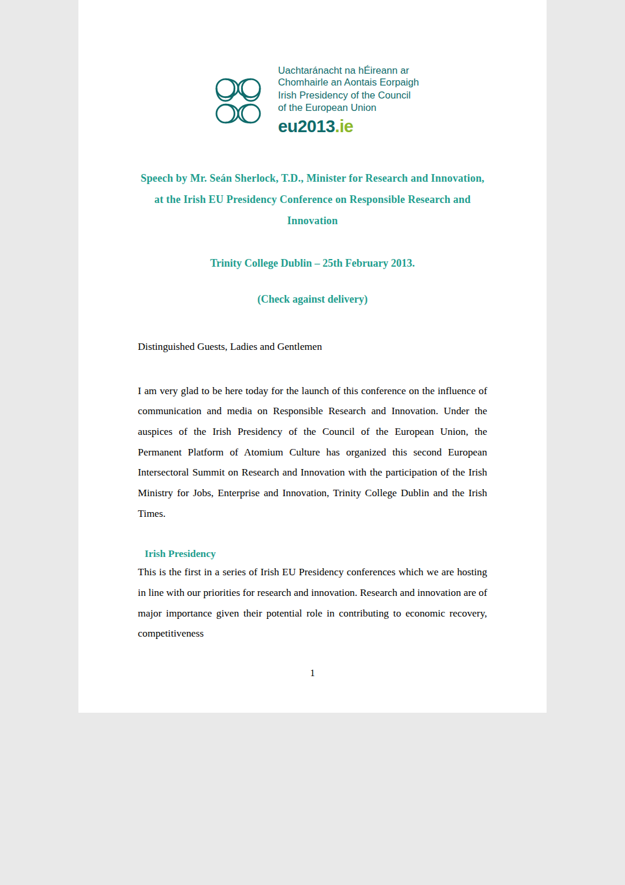Uachtaránacht na hÉireann ar Chomhairle an Aontais Eorpaigh Irish Presidency of the Council of the European Union eu2013.ie
Speech by Mr. Seán Sherlock, T.D., Minister for Research and Innovation, at the Irish EU Presidency Conference on Responsible Research and Innovation
Trinity College Dublin – 25th February 2013.
(Check against delivery)
Distinguished Guests, Ladies and Gentlemen
I am very glad to be here today for the launch of this conference on the influence of communication and media on Responsible Research and Innovation. Under the auspices of the Irish Presidency of the Council of the European Union, the Permanent Platform of Atomium Culture has organized this second European Intersectoral Summit on Research and Innovation with the participation of the Irish Ministry for Jobs, Enterprise and Innovation, Trinity College Dublin and the Irish Times.
Irish Presidency
This is the first in a series of Irish EU Presidency conferences which we are hosting in line with our priorities for research and innovation. Research and innovation are of major importance given their potential role in contributing to economic recovery, competitiveness
1